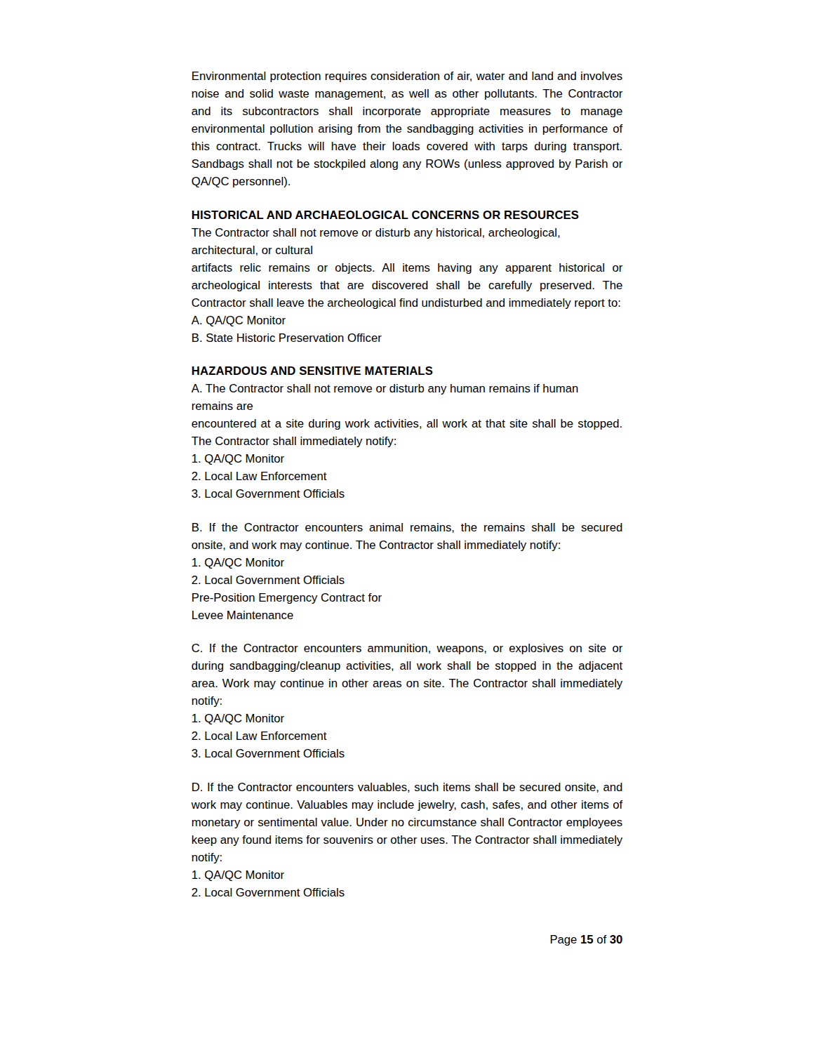Environmental protection requires consideration of air, water and land and involves noise and solid waste management, as well as other pollutants. The Contractor and its subcontractors shall incorporate appropriate measures to manage environmental pollution arising from the sandbagging activities in performance of this contract. Trucks will have their loads covered with tarps during transport. Sandbags shall not be stockpiled along any ROWs (unless approved by Parish or QA/QC personnel).
Historical and Archaeological Concerns or Resources
The Contractor shall not remove or disturb any historical, archeological, architectural, or cultural
artifacts relic remains or objects. All items having any apparent historical or archeological interests that are discovered shall be carefully preserved. The Contractor shall leave the archeological find undisturbed and immediately report to:
A. QA/QC Monitor
B. State Historic Preservation Officer
Hazardous and Sensitive Materials
A. The Contractor shall not remove or disturb any human remains if human remains are
encountered at a site during work activities, all work at that site shall be stopped. The Contractor shall immediately notify:
1. QA/QC Monitor
2. Local Law Enforcement
3. Local Government Officials
B. If the Contractor encounters animal remains, the remains shall be secured onsite, and work may continue. The Contractor shall immediately notify:
1. QA/QC Monitor
2. Local Government Officials
Pre-Position Emergency Contract for
Levee Maintenance
C. If the Contractor encounters ammunition, weapons, or explosives on site or during sandbagging/cleanup activities, all work shall be stopped in the adjacent area. Work may continue in other areas on site. The Contractor shall immediately notify:
1. QA/QC Monitor
2. Local Law Enforcement
3. Local Government Officials
D. If the Contractor encounters valuables, such items shall be secured onsite, and work may continue. Valuables may include jewelry, cash, safes, and other items of monetary or sentimental value. Under no circumstance shall Contractor employees keep any found items for souvenirs or other uses. The Contractor shall immediately notify:
1. QA/QC Monitor
2. Local Government Officials
Page 15 of 30